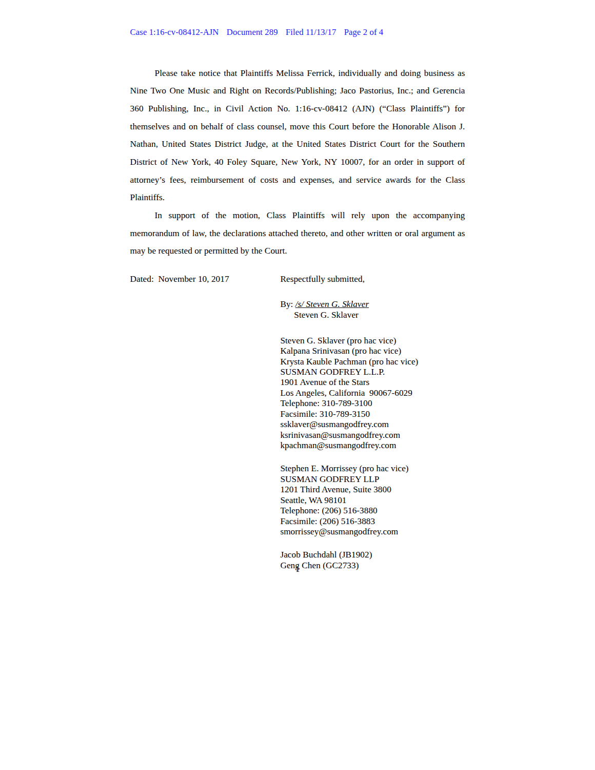Case 1:16-cv-08412-AJN Document 289 Filed 11/13/17 Page 2 of 4
Please take notice that Plaintiffs Melissa Ferrick, individually and doing business as Nine Two One Music and Right on Records/Publishing; Jaco Pastorius, Inc.; and Gerencia 360 Publishing, Inc., in Civil Action No. 1:16-cv-08412 (AJN) (“Class Plaintiffs”) for themselves and on behalf of class counsel, move this Court before the Honorable Alison J. Nathan, United States District Judge, at the United States District Court for the Southern District of New York, 40 Foley Square, New York, NY 10007, for an order in support of attorney’s fees, reimbursement of costs and expenses, and service awards for the Class Plaintiffs.
In support of the motion, Class Plaintiffs will rely upon the accompanying memorandum of law, the declarations attached thereto, and other written or oral argument as may be requested or permitted by the Court.
Dated: November 10, 2017
Respectfully submitted,
By: /s/ Steven G. Sklaver
Steven G. Sklaver
Steven G. Sklaver (pro hac vice)
Kalpana Srinivasan (pro hac vice)
Krysta Kauble Pachman (pro hac vice)
SUSMAN GODFREY L.L.P.
1901 Avenue of the Stars
Los Angeles, California 90067-6029
Telephone: 310-789-3100
Facsimile: 310-789-3150
ssklaver@susmangodfrey.com
ksrinivasan@susmangodfrey.com
kpachman@susmangodfrey.com
Stephen E. Morrissey (pro hac vice)
SUSMAN GODFREY LLP
1201 Third Avenue, Suite 3800
Seattle, WA 98101
Telephone: (206) 516-3880
Facsimile: (206) 516-3883
smorrissey@susmangodfrey.com
Jacob Buchdahl (JB1902)
Geng Chen (GC2733)
1